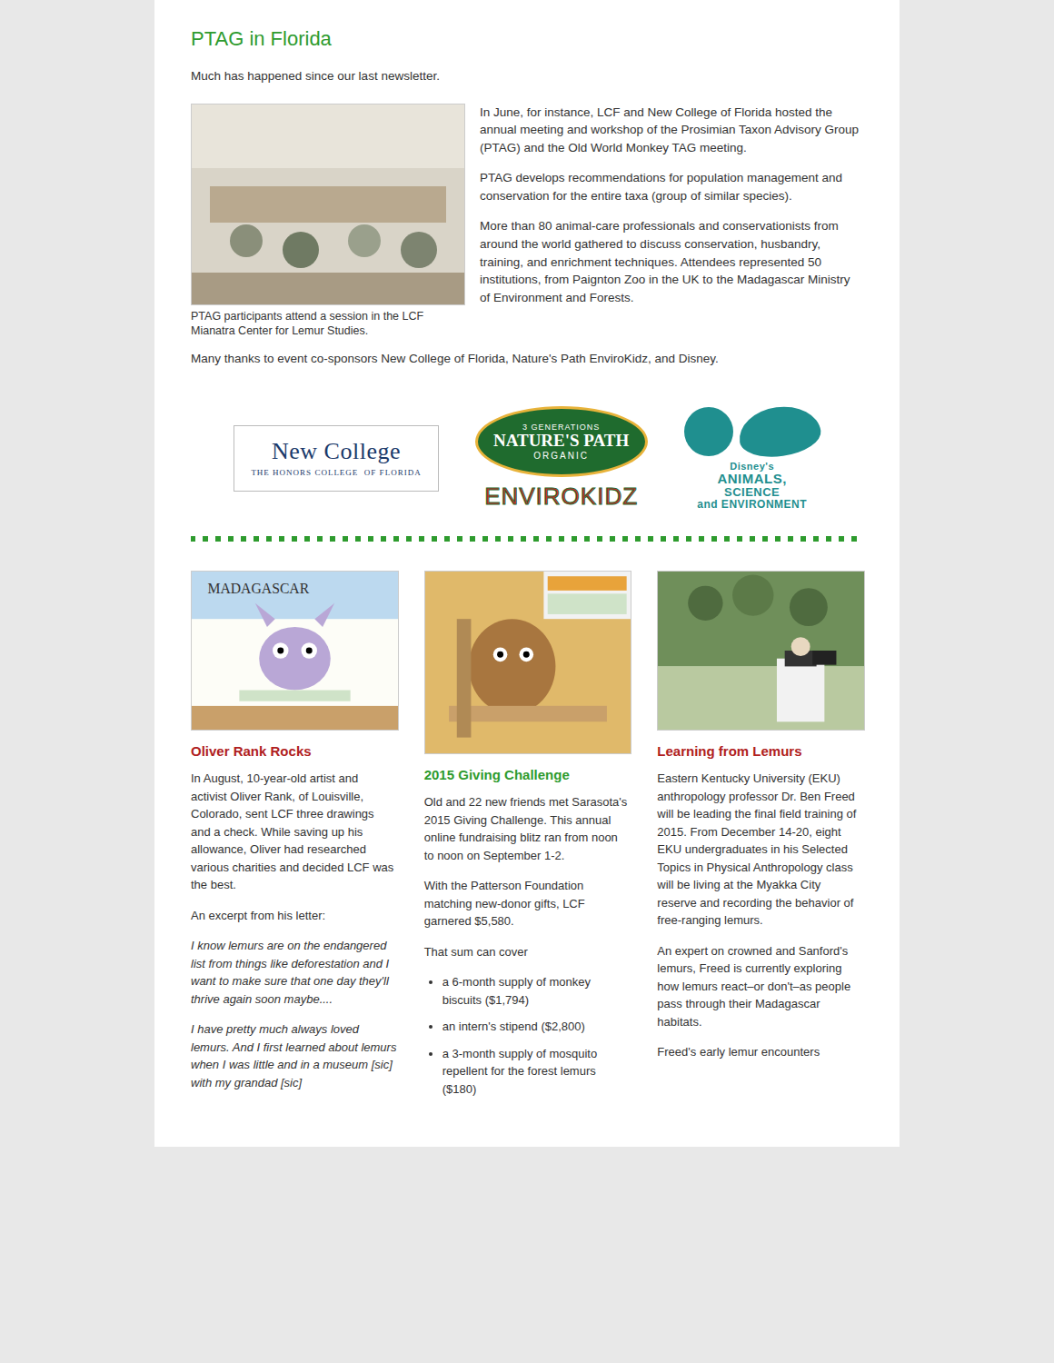PTAG in Florida
Much has happened since our last newsletter.
PTAG participants attend a session in the LCF Mianatra Center for Lemur Studies.
In June, for instance, LCF and New College of Florida hosted the annual meeting and workshop of the Prosimian Taxon Advisory Group (PTAG) and the Old World Monkey TAG meeting.
PTAG develops recommendations for population management and conservation for the entire taxa (group of similar species).
More than 80 animal-care professionals and conservationists from around the world gathered to discuss conservation, husbandry, training, and enrichment techniques. Attendees represented 50 institutions, from Paignton Zoo in the UK to the Madagascar Ministry of Environment and Forests.
Many thanks to event co-sponsors New College of Florida, Nature's Path EnviroKidz, and Disney.
New College
The Honors College of Florida
3 GENERATIONS
NATURE'S PATH
ORGANIC
ENVIROKIDZ
Disney's
ANIMALS,
SCIENCE
and ENVIRONMENT
Oliver Rank Rocks
In August, 10-year-old artist and activist Oliver Rank, of Louisville, Colorado, sent LCF three drawings and a check. While saving up his allowance, Oliver had researched various charities and decided LCF was the best.
An excerpt from his letter:
I know lemurs are on the endangered list from things like deforestation and I want to make sure that one day they'll thrive again soon maybe....
I have pretty much always loved lemurs. And I first learned about lemurs when I was little and in a museum [sic] with my grandad [sic]
2015 Giving Challenge
Old and 22 new friends met Sarasota's 2015 Giving Challenge. This annual online fundraising blitz ran from noon to noon on September 1-2.
With the Patterson Foundation matching new-donor gifts, LCF garnered $5,580.
That sum can cover
a 6-month supply of monkey biscuits ($1,794)
an intern's stipend ($2,800)
a 3-month supply of mosquito repellent for the forest lemurs ($180)
Learning from Lemurs
Eastern Kentucky University (EKU) anthropology professor Dr. Ben Freed will be leading the final field training of 2015. From December 14-20, eight EKU undergraduates in his Selected Topics in Physical Anthropology class will be living at the Myakka City reserve and recording the behavior of free-ranging lemurs.
An expert on crowned and Sanford's lemurs, Freed is currently exploring how lemurs react–or don't–as people pass through their Madagascar habitats.
Freed's early lemur encounters